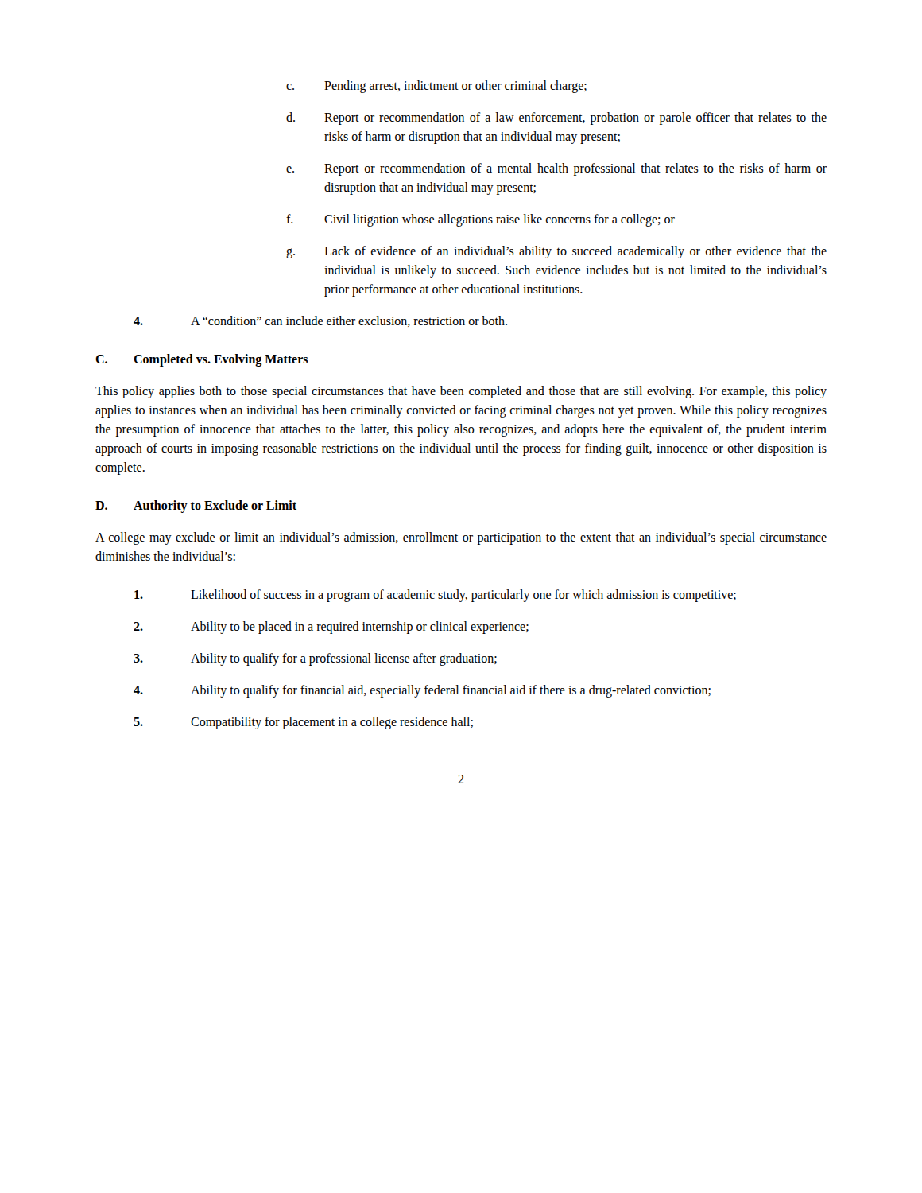c. Pending arrest, indictment or other criminal charge;
d. Report or recommendation of a law enforcement, probation or parole officer that relates to the risks of harm or disruption that an individual may present;
e. Report or recommendation of a mental health professional that relates to the risks of harm or disruption that an individual may present;
f. Civil litigation whose allegations raise like concerns for a college; or
g. Lack of evidence of an individual’s ability to succeed academically or other evidence that the individual is unlikely to succeed. Such evidence includes but is not limited to the individual’s prior performance at other educational institutions.
4. A “condition” can include either exclusion, restriction or both.
C. Completed vs. Evolving Matters
This policy applies both to those special circumstances that have been completed and those that are still evolving. For example, this policy applies to instances when an individual has been criminally convicted or facing criminal charges not yet proven. While this policy recognizes the presumption of innocence that attaches to the latter, this policy also recognizes, and adopts here the equivalent of, the prudent interim approach of courts in imposing reasonable restrictions on the individual until the process for finding guilt, innocence or other disposition is complete.
D. Authority to Exclude or Limit
A college may exclude or limit an individual’s admission, enrollment or participation to the extent that an individual’s special circumstance diminishes the individual’s:
1. Likelihood of success in a program of academic study, particularly one for which admission is competitive;
2. Ability to be placed in a required internship or clinical experience;
3. Ability to qualify for a professional license after graduation;
4. Ability to qualify for financial aid, especially federal financial aid if there is a drug-related conviction;
5. Compatibility for placement in a college residence hall;
2